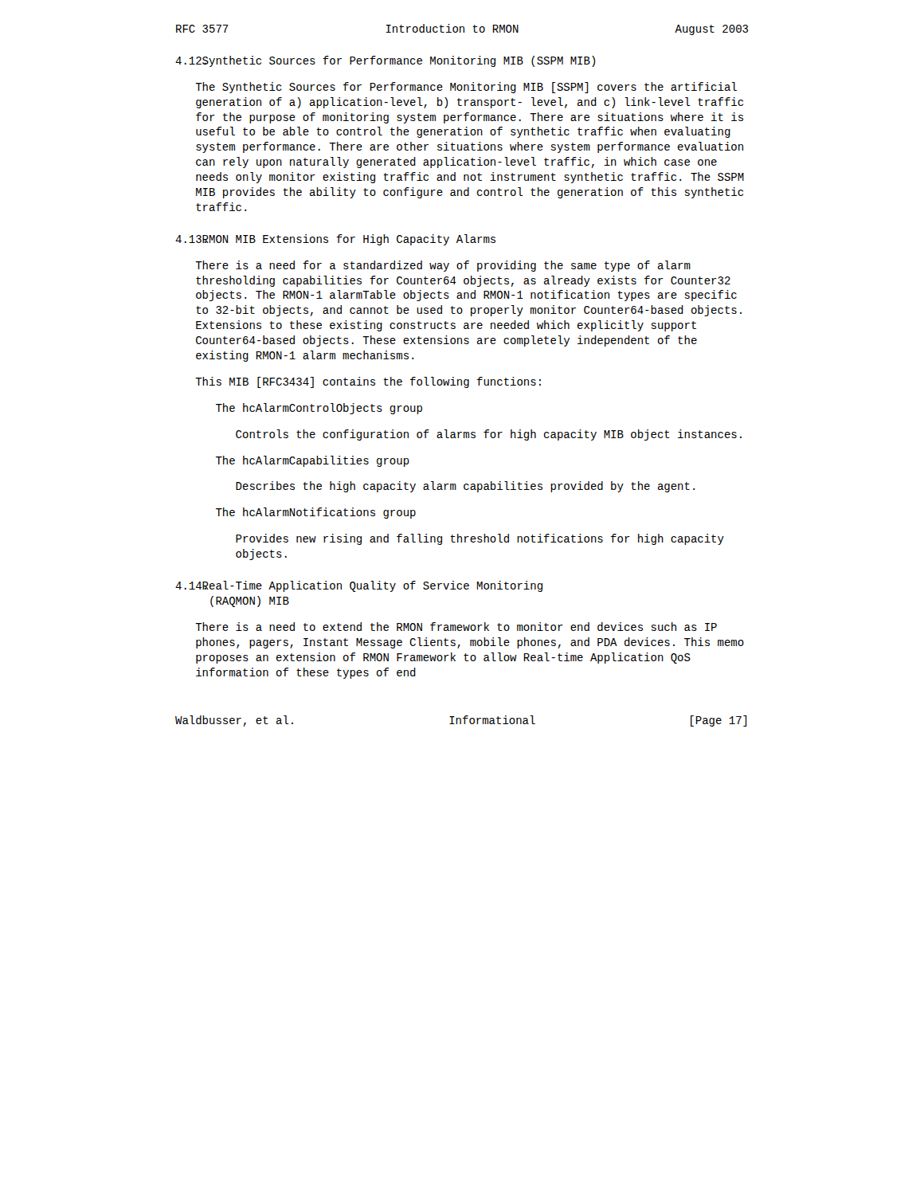RFC 3577 Introduction to RMON August 2003
4.12. Synthetic Sources for Performance Monitoring MIB (SSPM MIB)
The Synthetic Sources for Performance Monitoring MIB [SSPM] covers the artificial generation of a) application-level, b) transport- level, and c) link-level traffic for the purpose of monitoring system performance. There are situations where it is useful to be able to control the generation of synthetic traffic when evaluating system performance. There are other situations where system performance evaluation can rely upon naturally generated application-level traffic, in which case one needs only monitor existing traffic and not instrument synthetic traffic. The SSPM MIB provides the ability to configure and control the generation of this synthetic traffic.
4.13. RMON MIB Extensions for High Capacity Alarms
There is a need for a standardized way of providing the same type of alarm thresholding capabilities for Counter64 objects, as already exists for Counter32 objects. The RMON-1 alarmTable objects and RMON-1 notification types are specific to 32-bit objects, and cannot be used to properly monitor Counter64-based objects. Extensions to these existing constructs are needed which explicitly support Counter64-based objects. These extensions are completely independent of the existing RMON-1 alarm mechanisms.
This MIB [RFC3434] contains the following functions:
The hcAlarmControlObjects group
Controls the configuration of alarms for high capacity MIB object instances.
The hcAlarmCapabilities group
Describes the high capacity alarm capabilities provided by the agent.
The hcAlarmNotifications group
Provides new rising and falling threshold notifications for high capacity objects.
4.14. Real-Time Application Quality of Service Monitoring
(RAQMON) MIB
There is a need to extend the RMON framework to monitor end devices such as IP phones, pagers, Instant Message Clients, mobile phones, and PDA devices. This memo proposes an extension of RMON Framework to allow Real-time Application QoS information of these types of end
Waldbusser, et al. Informational [Page 17]